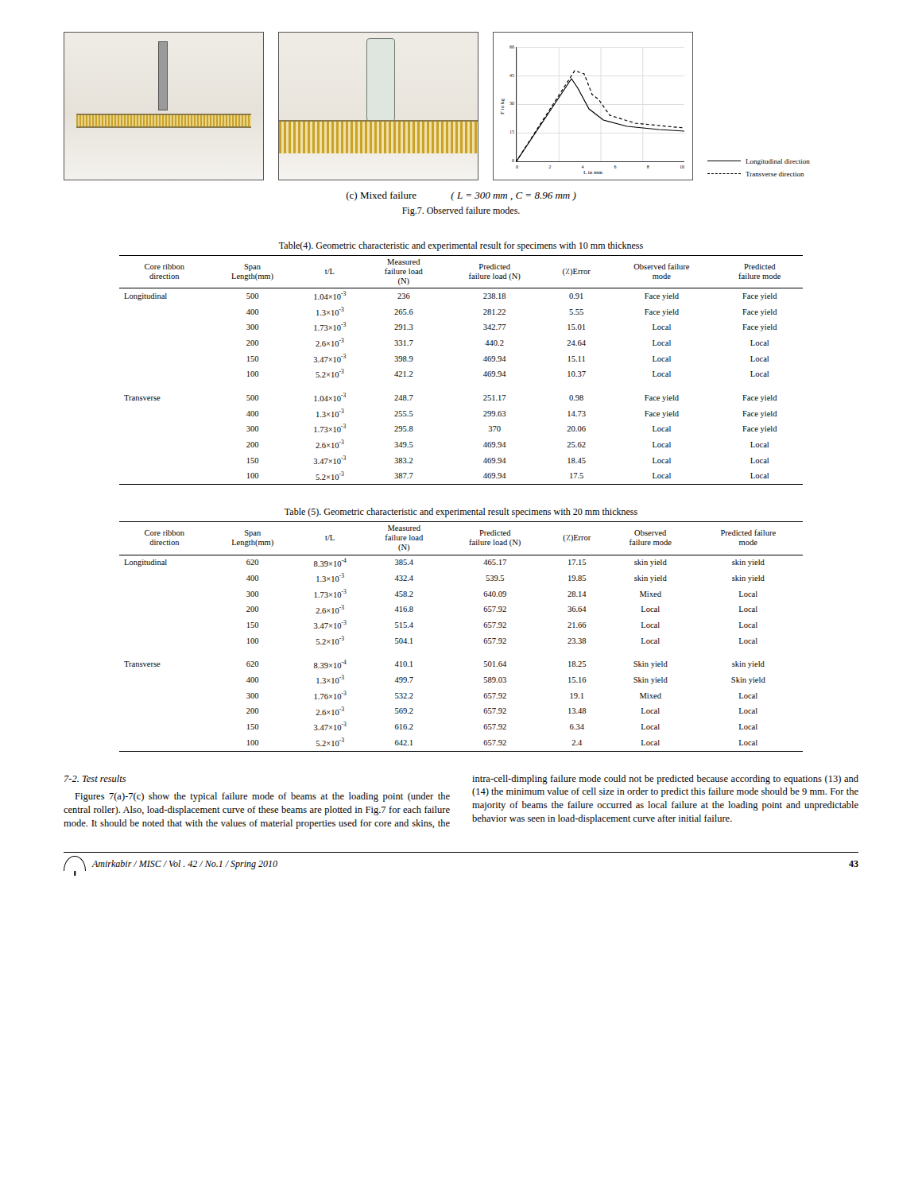F in kg
L in mm
604530150
0246810
Longitudinal direction
Transverse direction
(c) Mixed failure ( L = 300 mm , C = 8.96 mm )
Fig.7. Observed failure modes.
Table(4). Geometric characteristic and experimental result for specimens with 10 mm thickness
| Core ribbon direction | Span Length(mm) | t/L | Measured failure load (N) | Predicted failure load (N) | (٪)Error | Observed failure mode | Predicted failure mode |
| --- | --- | --- | --- | --- | --- | --- | --- |
| Longitudinal | 500 | 1.04×10 -3 | 236 | 238.18 | 0.91 | Face yield | Face yield |
| | 400 | 1.3×10 -3 | 265.6 | 281.22 | 5.55 | Face yield | Face yield |
| | 300 | 1.73×10 -3 | 291.3 | 342.77 | 15.01 | Local | Face yield |
| | 200 | 2.6×10 -3 | 331.7 | 440.2 | 24.64 | Local | Local |
| | 150 | 3.47×10 -3 | 398.9 | 469.94 | 15.11 | Local | Local |
| | 100 | 5.2×10 -3 | 421.2 | 469.94 | 10.37 | Local | Local |
| Transverse | 500 | 1.04×10 -3 | 248.7 | 251.17 | 0.98 | Face yield | Face yield |
| | 400 | 1.3×10 -3 | 255.5 | 299.63 | 14.73 | Face yield | Face yield |
| | 300 | 1.73×10 -3 | 295.8 | 370 | 20.06 | Local | Face yield |
| | 200 | 2.6×10 -3 | 349.5 | 469.94 | 25.62 | Local | Local |
| | 150 | 3.47×10 -3 | 383.2 | 469.94 | 18.45 | Local | Local |
| | 100 | 5.2×10 -3 | 387.7 | 469.94 | 17.5 | Local | Local |
Table (5). Geometric characteristic and experimental result specimens with 20 mm thickness
| Core ribbon direction | Span Length(mm) | t/L | Measured failure load (N) | Predicted failure load (N) | (٪)Error | Observed failure mode | Predicted failure mode |
| --- | --- | --- | --- | --- | --- | --- | --- |
| Longitudinal | 620 | 8.39×10 -4 | 385.4 | 465.17 | 17.15 | skin yield | skin yield |
| | 400 | 1.3×10 -3 | 432.4 | 539.5 | 19.85 | skin yield | skin yield |
| | 300 | 1.73×10 -3 | 458.2 | 640.09 | 28.14 | Mixed | Local |
| | 200 | 2.6×10 -3 | 416.8 | 657.92 | 36.64 | Local | Local |
| | 150 | 3.47×10 -3 | 515.4 | 657.92 | 21.66 | Local | Local |
| | 100 | 5.2×10 -3 | 504.1 | 657.92 | 23.38 | Local | Local |
| Transverse | 620 | 8.39×10 -4 | 410.1 | 501.64 | 18.25 | Skin yield | skin yield |
| | 400 | 1.3×10 -3 | 499.7 | 589.03 | 15.16 | Skin yield | Skin yield |
| | 300 | 1.76×10 -3 | 532.2 | 657.92 | 19.1 | Mixed | Local |
| | 200 | 2.6×10 -3 | 569.2 | 657.92 | 13.48 | Local | Local |
| | 150 | 3.47×10 -3 | 616.2 | 657.92 | 6.34 | Local | Local |
| | 100 | 5.2×10 -3 | 642.1 | 657.92 | 2.4 | Local | Local |
7-2. Test results
Figures 7(a)-7(c) show the typical failure mode of beams at the loading point (under the central roller). Also, load-displacement curve of these beams are plotted in Fig.7 for each failure mode. It should be noted that with the values of material properties used for core and skins, the intra-cell-dimpling failure mode could not be predicted because according to equations (13) and (14) the minimum value of cell size in order to predict this failure mode should be 9 mm. For the majority of beams the failure occurred as local failure at the loading point and unpredictable behavior was seen in load-displacement curve after initial failure.
Amirkabir / MISC / Vol . 42 / No.1 / Spring 2010
43